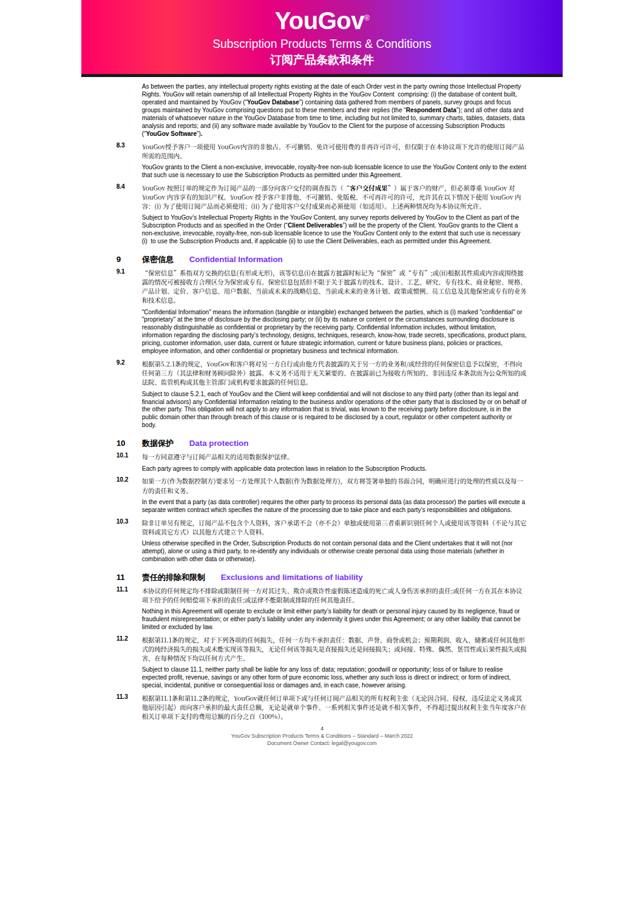YouGov®
Subscription Products Terms & Conditions
订阅产品条款和条件
As between the parties, any intellectual property rights existing at the date of each Order vest in the party owning those Intellectual Property Rights. YouGov will retain ownership of all Intellectual Property Rights in the YouGov Content comprising: (i) the database of content built, operated and maintained by YouGov (“YouGov Database”) containing data gathered from members of panels, survey groups and focus groups maintained by YouGov comprising questions put to these members and their replies (the “Respondent Data”); and all other data and materials of whatsoever nature in the YouGov Database from time to time, including but not limited to, summary charts, tables, datasets, data analysis and reports; and (ii) any software made available by YouGov to the Client for the purpose of accessing Subscription Products (“YouGov Software”).
8.3
YouGov授予客户一项使用 YouGov内容的非独占、不可撤销、免许可使用费的非再许可许可，但仅限于在本协议项下允许的使用订阅产品所需的范围内。
YouGov grants to the Client a non-exclusive, irrevocable, royalty-free non-sub licensable licence to use the YouGov Content only to the extent that such use is necessary to use the Subscription Products as permitted under this Agreement.
8.4
YouGov 按照订单的规定作为订阅产品的一部分向客户交付的调查报告（“客户交付成果”）属于客户的财产，但必须尊重 YouGov 对 YouGov 内容享有的知识产权。YouGov 授予客户非排他、不可撤销、免版税、不可再许可的许可，允许其在以下情况下使用 YouGov 内容：(i) 为了使用订阅产品而必须使用；(ii) 为了使用客户交付成果而必须使用（如适用）。上述两种情况均为本协议所允许。
Subject to YouGov’s Intellectual Property Rights in the YouGov Content, any survey reports delivered by YouGov to the Client as part of the Subscription Products and as specified in the Order (“Client Deliverables”) will be the property of the Client. YouGov grants to the Client a non-exclusive, irrevocable, royalty-free, non-sub licensable licence to use the YouGov Content only to the extent that such use is necessary (i) to use the Subscription Products and, if applicable (ii) to use the Client Deliverables, each as permitted under this Agreement.
9
保密信息
Confidential Information
9.1
“保密信息”系指双方交换的信息(有形或无形)，该等信息(i)在披露方披露时标记为“保密”或“专有”;或(ii)根据其性质或内容或围绕披露的情况可被接收方合理区分为保密或专有。保密信息包括但不限于关于披露方的技术、设计、工艺、研究、专有技术、商业秘密、规格、产品计划、定价、客户信息、用户数据、当前或未来的战略信息、当前或未来的业务计划、政策或惯例、员工信息及其他保密或专有的业务和技术信息。
"Confidential Information" means the information (tangible or intangible) exchanged between the parties, which is (i) marked "confidential" or "proprietary" at the time of disclosure by the disclosing party; or (ii) by its nature or content or the circumstances surrounding disclosure is reasonably distinguishable as confidential or proprietary by the receiving party. Confidential Information includes, without limitation, information regarding the disclosing party’s technology, designs, techniques, research, know-how, trade secrets, specifications, product plans, pricing, customer information, user data, current or future strategic information, current or future business plans, policies or practices, employee information, and other confidential or proprietary business and technical information.
9.2
根据第5.2.1条的规定，YouGov和客户将对另一方自行或由他方代表披露的关于另一方的业务和/或经营的任何保密信息予以保密，不得向任何第三方（其法律和财务顾问除外）披露。本义务不适用于无关紧要的、在披露前已为接收方所知的、非因违反本条款而为公众所知的或法院、监管机构或其他主管部门或机构要求披露的任何信息。
Subject to clause 5.2.1, each of YouGov and the Client will keep confidential and will not disclose to any third party (other than its legal and financial advisors) any Confidential Information relating to the business and/or operations of the other party that is disclosed by or on behalf of the other party. This obligation will not apply to any information that is trivial, was known to the receiving party before disclosure, is in the public domain other than through breach of this clause or is required to be disclosed by a court, regulator or other competent authority or body.
10
数据保护
Data protection
10.1
每一方同意遵守与订阅产品相关的适用数据保护法律。
Each party agrees to comply with applicable data protection laws in relation to the Subscription Products.
10.2
如果一方(作为数据控制方)要求另一方处理其个人数据(作为数据处理方)，双方将签署单独的书面合同，明确应进行的处理的性质以及每一方的责任和义务。
In the event that a party (as data controller) requires the other party to process its personal data (as data processor) the parties will execute a separate written contract which specifies the nature of the processing due to take place and each party’s responsibilities and obligations.
10.3
除非订单另有规定，订阅产品不包含个人资料，客户承诺不会（亦不会）单独或使用第三者重新识别任何个人或使用该等资料（不论与其它资料或其它方式）以其他方式建立个人资料。
Unless otherwise specified in the Order, Subscription Products do not contain personal data and the Client undertakes that it will not (nor attempt), alone or using a third party, to re-identify any individuals or otherwise create personal data using those materials (whether in combination with other data or otherwise).
11
责任的排除和限制
Exclusions and limitations of liability
11.1
本协议的任何规定均不排除或限制任何一方对其过失、欺诈或欺诈性虚假陈述造成的死亡或人身伤害承担的责任;或任何一方在其在本协议项下给予的任何赔偿项下承担的责任;或法律不能限制或排除的任何其他责任。
Nothing in this Agreement will operate to exclude or limit either party’s liability for death or personal injury caused by its negligence, fraud or fraudulent misrepresentation; or either party’s liability under any indemnity it gives under this Agreement; or any other liability that cannot be limited or excluded by law.
11.2
根据第11.1条的规定，对于下列各项的任何损失，任何一方均不承担责任：数据、声誉、商誉或机会；预期利润、收入、储蓄或任何其他形式的纯经济损失的损失或未能实现该等损失，无论任何该等损失是直接损失还是间接损失；或间接、特殊、偶然、惩罚性或后果性损失或损害，在每种情况下均以任何方式产生。
Subject to clause 11.1, neither party shall be liable for any loss of: data; reputation; goodwill or opportunity; loss of or failure to realise expected profit, revenue, savings or any other form of pure economic loss, whether any such loss is direct or indirect; or form of indirect, special, incidental, punitive or consequential loss or damages and, in each case, however arising.
11.3
根据第11.1条和第11.2条的规定，YouGov就任何订单项下或与任何订阅产品相关的所有权利主张（无论因合同、侵权、违反法定义务或其他原因引起）而向客户承担的最大责任总额，无论是就单个事件、一系列相关事件还是就不相关事件，不得超过提出权利主张当年度客户在相关订单项下支付的费用总额的百分之百（100%）。
4
YouGov Subscription Products Terms & Conditions – Standard – March 2022
Document Owner Contact: legal@yougov.com